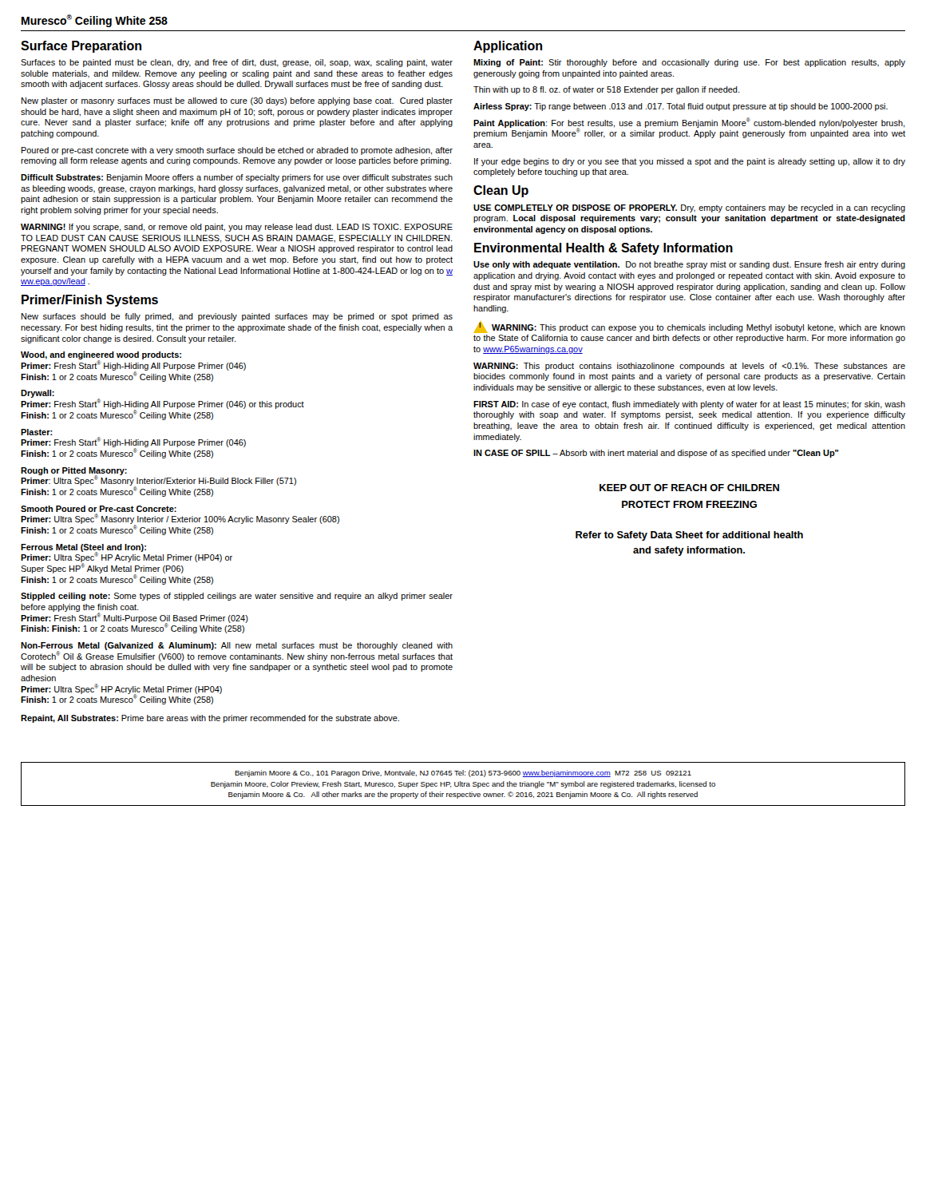Muresco® Ceiling White 258
Surface Preparation
Surfaces to be painted must be clean, dry, and free of dirt, dust, grease, oil, soap, wax, scaling paint, water soluble materials, and mildew. Remove any peeling or scaling paint and sand these areas to feather edges smooth with adjacent surfaces. Glossy areas should be dulled. Drywall surfaces must be free of sanding dust.
New plaster or masonry surfaces must be allowed to cure (30 days) before applying base coat. Cured plaster should be hard, have a slight sheen and maximum pH of 10; soft, porous or powdery plaster indicates improper cure. Never sand a plaster surface; knife off any protrusions and prime plaster before and after applying patching compound.
Poured or pre-cast concrete with a very smooth surface should be etched or abraded to promote adhesion, after removing all form release agents and curing compounds. Remove any powder or loose particles before priming.
Difficult Substrates: Benjamin Moore offers a number of specialty primers for use over difficult substrates such as bleeding woods, grease, crayon markings, hard glossy surfaces, galvanized metal, or other substrates where paint adhesion or stain suppression is a particular problem. Your Benjamin Moore retailer can recommend the right problem solving primer for your special needs.
WARNING! If you scrape, sand, or remove old paint, you may release lead dust. LEAD IS TOXIC. EXPOSURE TO LEAD DUST CAN CAUSE SERIOUS ILLNESS, SUCH AS BRAIN DAMAGE, ESPECIALLY IN CHILDREN. PREGNANT WOMEN SHOULD ALSO AVOID EXPOSURE. Wear a NIOSH approved respirator to control lead exposure. Clean up carefully with a HEPA vacuum and a wet mop. Before you start, find out how to protect yourself and your family by contacting the National Lead Informational Hotline at 1-800-424-LEAD or log on to www.epa.gov/lead .
Primer/Finish Systems
New surfaces should be fully primed, and previously painted surfaces may be primed or spot primed as necessary. For best hiding results, tint the primer to the approximate shade of the finish coat, especially when a significant color change is desired. Consult your retailer.
Wood, and engineered wood products:
Primer: Fresh Start® High-Hiding All Purpose Primer (046)
Finish: 1 or 2 coats Muresco® Ceiling White (258)
Drywall:
Primer: Fresh Start® High-Hiding All Purpose Primer (046) or this product
Finish: 1 or 2 coats Muresco® Ceiling White (258)
Plaster:
Primer: Fresh Start® High-Hiding All Purpose Primer (046)
Finish: 1 or 2 coats Muresco® Ceiling White (258)
Rough or Pitted Masonry:
Primer: Ultra Spec® Masonry Interior/Exterior Hi-Build Block Filler (571)
Finish: 1 or 2 coats Muresco® Ceiling White (258)
Smooth Poured or Pre-cast Concrete:
Primer: Ultra Spec® Masonry Interior / Exterior 100% Acrylic Masonry Sealer (608)
Finish: 1 or 2 coats Muresco® Ceiling White (258)
Ferrous Metal (Steel and Iron):
Primer: Ultra Spec® HP Acrylic Metal Primer (HP04) or
Super Spec HP® Alkyd Metal Primer (P06)
Finish: 1 or 2 coats Muresco® Ceiling White (258)
Stippled ceiling note: Some types of stippled ceilings are water sensitive and require an alkyd primer sealer before applying the finish coat.
Primer: Fresh Start® Multi-Purpose Oil Based Primer (024)
Finish: Finish: 1 or 2 coats Muresco® Ceiling White (258)
Non-Ferrous Metal (Galvanized & Aluminum): All new metal surfaces must be thoroughly cleaned with Corotech® Oil & Grease Emulsifier (V600) to remove contaminants. New shiny non-ferrous metal surfaces that will be subject to abrasion should be dulled with very fine sandpaper or a synthetic steel wool pad to promote adhesion
Primer: Ultra Spec® HP Acrylic Metal Primer (HP04)
Finish: 1 or 2 coats Muresco® Ceiling White (258)
Repaint, All Substrates: Prime bare areas with the primer recommended for the substrate above.
Application
Mixing of Paint: Stir thoroughly before and occasionally during use. For best application results, apply generously going from unpainted into painted areas.
Thin with up to 8 fl. oz. of water or 518 Extender per gallon if needed.
Airless Spray: Tip range between .013 and .017. Total fluid output pressure at tip should be 1000-2000 psi.
Paint Application: For best results, use a premium Benjamin Moore® custom-blended nylon/polyester brush, premium Benjamin Moore® roller, or a similar product. Apply paint generously from unpainted area into wet area.
If your edge begins to dry or you see that you missed a spot and the paint is already setting up, allow it to dry completely before touching up that area.
Clean Up
USE COMPLETELY OR DISPOSE OF PROPERLY. Dry, empty containers may be recycled in a can recycling program. Local disposal requirements vary; consult your sanitation department or state-designated environmental agency on disposal options.
Environmental Health & Safety Information
Use only with adequate ventilation. Do not breathe spray mist or sanding dust. Ensure fresh air entry during application and drying. Avoid contact with eyes and prolonged or repeated contact with skin. Avoid exposure to dust and spray mist by wearing a NIOSH approved respirator during application, sanding and clean up. Follow respirator manufacturer's directions for respirator use. Close container after each use. Wash thoroughly after handling.
WARNING: This product can expose you to chemicals including Methyl isobutyl ketone, which are known to the State of California to cause cancer and birth defects or other reproductive harm. For more information go to www.P65warnings.ca.gov
WARNING: This product contains isothiazolinone compounds at levels of <0.1%. These substances are biocides commonly found in most paints and a variety of personal care products as a preservative. Certain individuals may be sensitive or allergic to these substances, even at low levels.
FIRST AID: In case of eye contact, flush immediately with plenty of water for at least 15 minutes; for skin, wash thoroughly with soap and water. If symptoms persist, seek medical attention. If you experience difficulty breathing, leave the area to obtain fresh air. If continued difficulty is experienced, get medical attention immediately.
IN CASE OF SPILL – Absorb with inert material and dispose of as specified under "Clean Up"
KEEP OUT OF REACH OF CHILDREN
PROTECT FROM FREEZING
Refer to Safety Data Sheet for additional health
and safety information.
Benjamin Moore & Co., 101 Paragon Drive, Montvale, NJ 07645 Tel: (201) 573-9600 www.benjaminmoore.com M72 258 US 092121
Benjamin Moore, Color Preview, Fresh Start, Muresco, Super Spec HP, Ultra Spec and the triangle "M" symbol are registered trademarks, licensed to
Benjamin Moore & Co. All other marks are the property of their respective owner. © 2016, 2021 Benjamin Moore & Co. All rights reserved